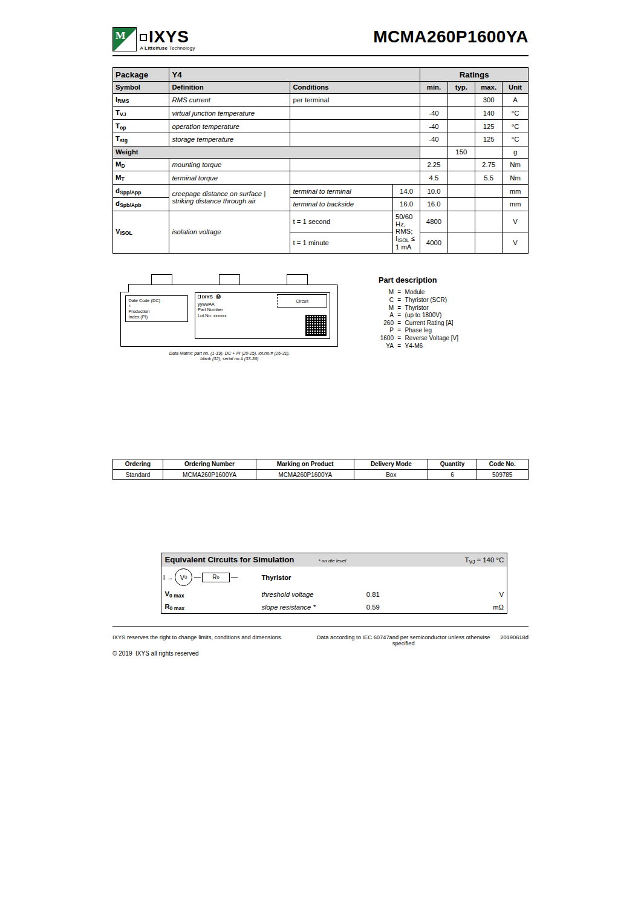IXYS
A Littelfuse Technology
MCMA260P1600YA
| Package | Y4 | Ratings |
| Symbol | Definition | Conditions | min. | typ. | max. | Unit |
| I RMS | RMS current | per terminal | | | 300 | A |
| T VJ | virtual junction temperature | | -40 | | 140 | °C |
| T op | operation temperature | | -40 | | 125 | °C |
| T stg | storage temperature | | -40 | | 125 | °C |
| Weight | | 150 | | g |
| M D | mounting torque | | 2.25 | | 2.75 | Nm |
| M T | terminal torque | | 4.5 | | 5.5 | Nm |
| d Spp/App | creepage distance on surface / striking distance through air | terminal to terminal | 14.0 | 10.0 | | | mm |
| d Spb/Apb | terminal to backside | 16.0 | 16.0 | | | mm |
| V ISOL | isolation voltage | t = 1 second | 50/60 Hz, RMS; I ISOL ≤ 1 mA | 4800 | | | V |
| t = 1 minute | 4000 | | | V |
Date Code (DC)
+
Production
Index (PI)
IXYS Ⓜ
yywwAA
Part Number
Lot.No: xxxxxx
Circuit
Data Matrix: part no. (1-19), DC + PI (20-25), lot.no.# (26-31),
blank (32), serial no.# (33-36)
Part description
| M | = | Module |
| C | = | Thyristor (SCR) |
| M | = | Thyristor |
| A | = | (up to 1800V) |
| 260 | = | Current Rating [A] |
| P | = | Phase leg |
| 1600 | = | Reverse Voltage [V] |
| YA | = | Y4-M6 |
| Ordering | Ordering Number | Marking on Product | Delivery Mode | Quantity | Code No. |
| --- | --- | --- | --- | --- | --- |
| Standard | MCMA260P1600YA | MCMA260P1600YA | Box | 6 | 509785 |
Equivalent Circuits for Simulation
* on die level
TVJ = 140 °C
| I → V 0 R o | Thyristor |
| V 0 max | threshold voltage | 0.81 | V |
| R 0 max | slope resistance * | 0.59 | mΩ |
IXYS reserves the right to change limits, conditions and dimensions.
Data according to IEC 60747and per semiconductor unless otherwise specified
20190618d
© 2019 IXYS all rights reserved